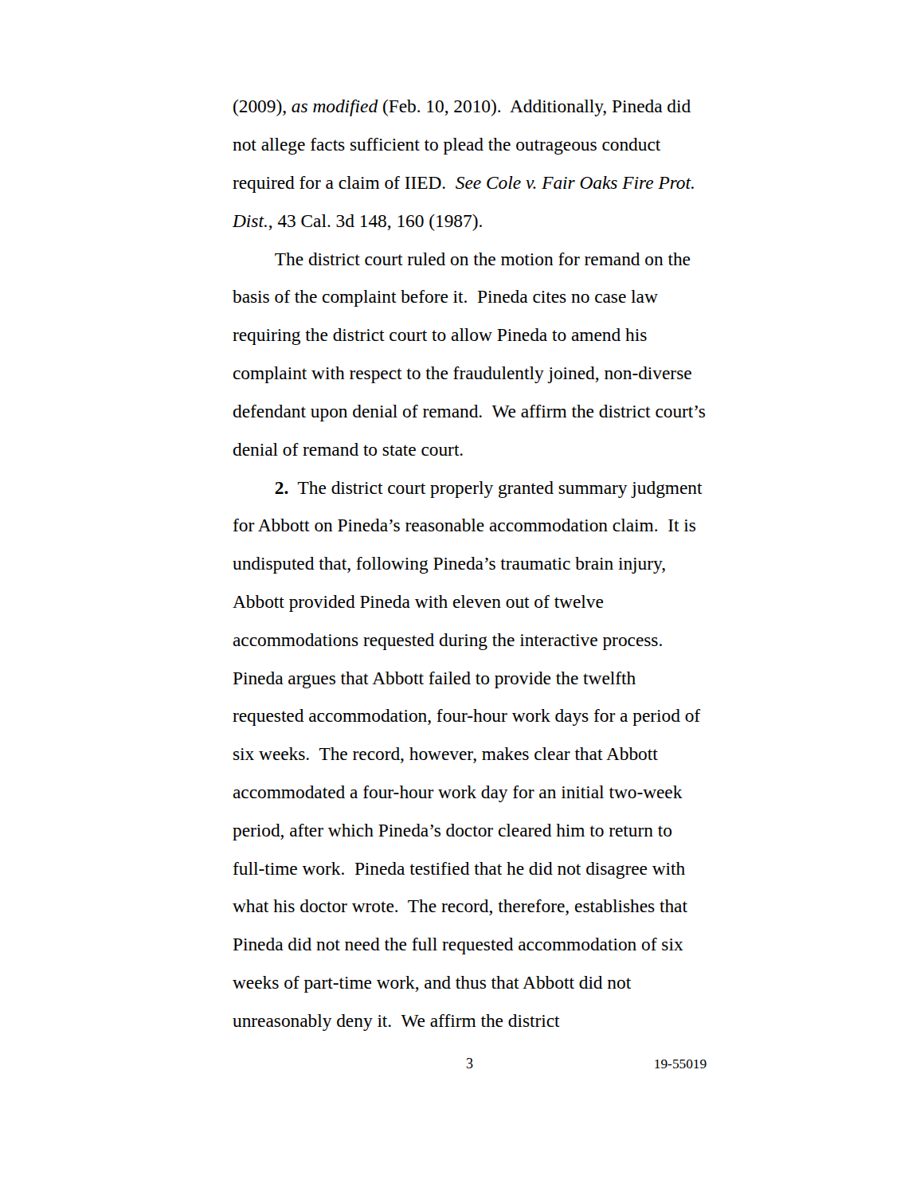(2009), as modified (Feb. 10, 2010). Additionally, Pineda did not allege facts sufficient to plead the outrageous conduct required for a claim of IIED. See Cole v. Fair Oaks Fire Prot. Dist., 43 Cal. 3d 148, 160 (1987).
The district court ruled on the motion for remand on the basis of the complaint before it. Pineda cites no case law requiring the district court to allow Pineda to amend his complaint with respect to the fraudulently joined, non-diverse defendant upon denial of remand. We affirm the district court’s denial of remand to state court.
2. The district court properly granted summary judgment for Abbott on Pineda’s reasonable accommodation claim. It is undisputed that, following Pineda’s traumatic brain injury, Abbott provided Pineda with eleven out of twelve accommodations requested during the interactive process. Pineda argues that Abbott failed to provide the twelfth requested accommodation, four-hour work days for a period of six weeks. The record, however, makes clear that Abbott accommodated a four-hour work day for an initial two-week period, after which Pineda’s doctor cleared him to return to full-time work. Pineda testified that he did not disagree with what his doctor wrote. The record, therefore, establishes that Pineda did not need the full requested accommodation of six weeks of part-time work, and thus that Abbott did not unreasonably deny it. We affirm the district
3 19-55019